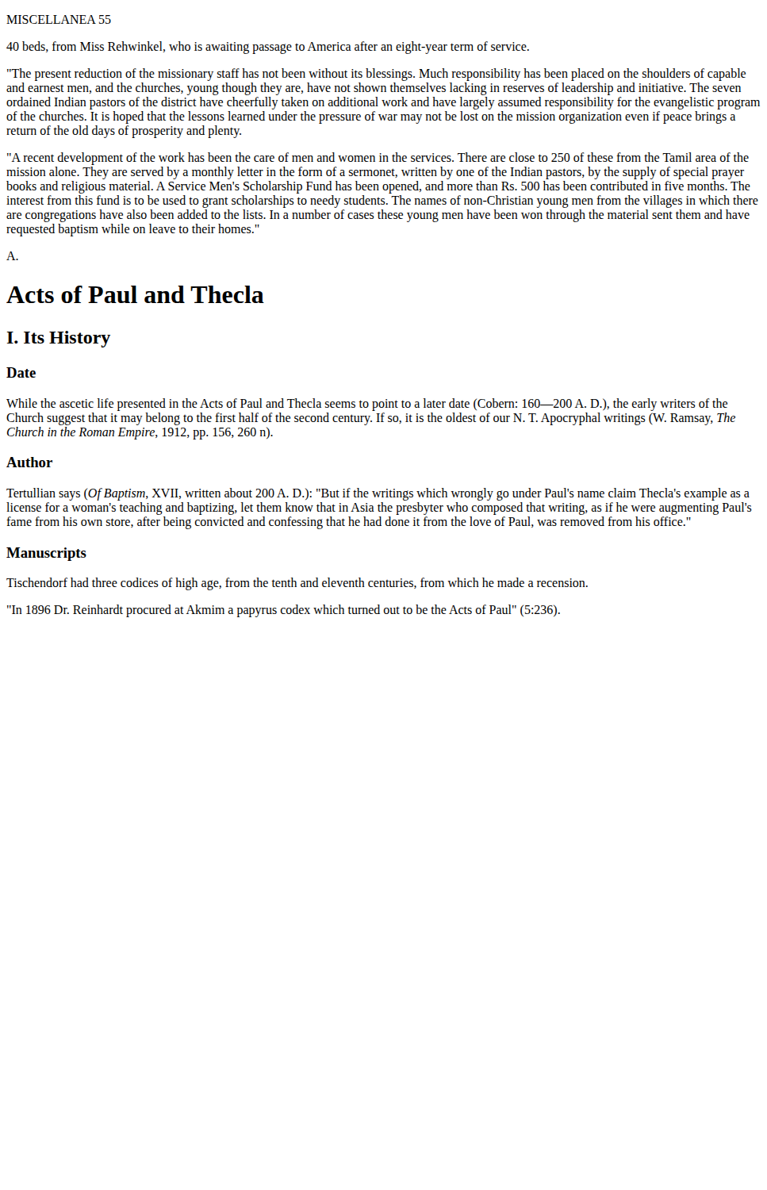MISCELLANEA 55
40 beds, from Miss Rehwinkel, who is awaiting passage to America after an eight-year term of service.
"The present reduction of the missionary staff has not been without its blessings. Much responsibility has been placed on the shoulders of capable and earnest men, and the churches, young though they are, have not shown themselves lacking in reserves of leadership and initiative. The seven ordained Indian pastors of the district have cheerfully taken on additional work and have largely assumed responsibility for the evangelistic program of the churches. It is hoped that the lessons learned under the pressure of war may not be lost on the mission organization even if peace brings a return of the old days of prosperity and plenty.
"A recent development of the work has been the care of men and women in the services. There are close to 250 of these from the Tamil area of the mission alone. They are served by a monthly letter in the form of a sermonet, written by one of the Indian pastors, by the supply of special prayer books and religious material. A Service Men's Scholarship Fund has been opened, and more than Rs. 500 has been contributed in five months. The interest from this fund is to be used to grant scholarships to needy students. The names of non-Christian young men from the villages in which there are congregations have also been added to the lists. In a number of cases these young men have been won through the material sent them and have requested baptism while on leave to their homes."
A.
Acts of Paul and Thecla
I. Its History
Date
While the ascetic life presented in the Acts of Paul and Thecla seems to point to a later date (Cobern: 160—200 A. D.), the early writers of the Church suggest that it may belong to the first half of the second century. If so, it is the oldest of our N. T. Apocryphal writings (W. Ramsay, The Church in the Roman Empire, 1912, pp. 156, 260 n).
Author
Tertullian says (Of Baptism, XVII, written about 200 A. D.): "But if the writings which wrongly go under Paul's name claim Thecla's example as a license for a woman's teaching and baptizing, let them know that in Asia the presbyter who composed that writing, as if he were augmenting Paul's fame from his own store, after being convicted and confessing that he had done it from the love of Paul, was removed from his office."
Manuscripts
Tischendorf had three codices of high age, from the tenth and eleventh centuries, from which he made a recension.
"In 1896 Dr. Reinhardt procured at Akmim a papyrus codex which turned out to be the Acts of Paul" (5:236).